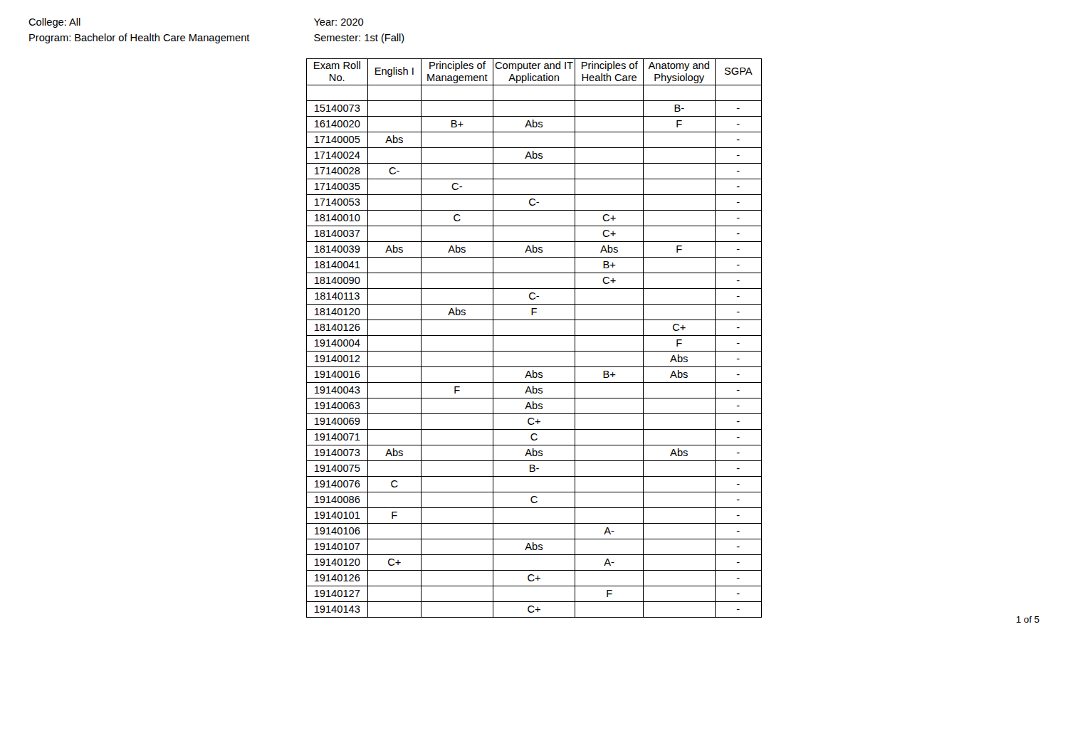College: All
Program: Bachelor of Health Care Management
Year: 2020
Semester: 1st (Fall)
| Exam Roll No. | English I | Principles of Management | Computer and IT Application | Principles of Health Care | Anatomy and Physiology | SGPA |
| --- | --- | --- | --- | --- | --- | --- |
| 15140073 | | | | | B- | - |
| 16140020 | | B+ | Abs | | F | - |
| 17140005 | Abs | | | | | - |
| 17140024 | | | Abs | | | - |
| 17140028 | C- | | | | | - |
| 17140035 | | C- | | | | - |
| 17140053 | | | C- | | | - |
| 18140010 | | C | | C+ | | - |
| 18140037 | | | | C+ | | - |
| 18140039 | Abs | Abs | Abs | Abs | F | - |
| 18140041 | | | | B+ | | - |
| 18140090 | | | | C+ | | - |
| 18140113 | | | C- | | | - |
| 18140120 | | Abs | F | | | - |
| 18140126 | | | | | C+ | - |
| 19140004 | | | | | F | - |
| 19140012 | | | | | Abs | - |
| 19140016 | | | Abs | B+ | Abs | - |
| 19140043 | | F | Abs | | | - |
| 19140063 | | | Abs | | | - |
| 19140069 | | | C+ | | | - |
| 19140071 | | | C | | | - |
| 19140073 | Abs | | Abs | | Abs | - |
| 19140075 | | | B- | | | - |
| 19140076 | C | | | | | - |
| 19140086 | | | C | | | - |
| 19140101 | F | | | | | - |
| 19140106 | | | | A- | | - |
| 19140107 | | | Abs | | | - |
| 19140120 | C+ | | | A- | | - |
| 19140126 | | | C+ | | | - |
| 19140127 | | | | F | | - |
| 19140143 | | | C+ | | | - |
1 of 5